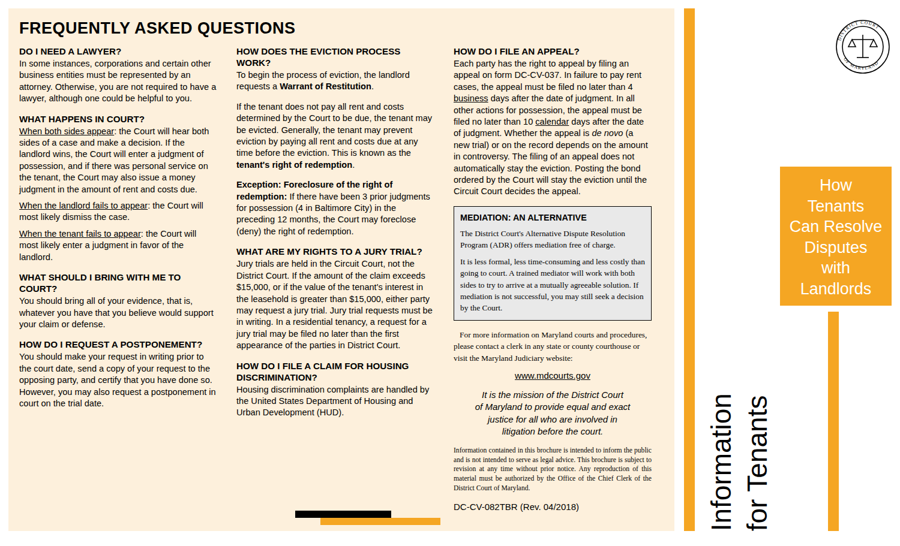FREQUENTLY ASKED QUESTIONS
Do I need a lawyer?
In some instances, corporations and certain other business entities must be represented by an attorney. Otherwise, you are not required to have a lawyer, although one could be helpful to you.
What happens in court?
When both sides appear: the Court will hear both sides of a case and make a decision. If the landlord wins, the Court will enter a judgment of possession, and if there was personal service on the tenant, the Court may also issue a money judgment in the amount of rent and costs due.
When the landlord fails to appear: the Court will most likely dismiss the case.
When the tenant fails to appear: the Court will most likely enter a judgment in favor of the landlord.
What should I bring with me to court?
You should bring all of your evidence, that is, whatever you have that you believe would support your claim or defense.
How do I request a postponement?
You should make your request in writing prior to the court date, send a copy of your request to the opposing party, and certify that you have done so. However, you may also request a postponement in court on the trial date.
How does the eviction process work?
To begin the process of eviction, the landlord requests a Warrant of Restitution.
If the tenant does not pay all rent and costs determined by the Court to be due, the tenant may be evicted. Generally, the tenant may prevent eviction by paying all rent and costs due at any time before the eviction. This is known as the tenant's right of redemption.
Exception: Foreclosure of the right of redemption: If there have been 3 prior judgments for possession (4 in Baltimore City) in the preceding 12 months, the Court may foreclose (deny) the right of redemption.
What are my rights to a jury trial?
Jury trials are held in the Circuit Court, not the District Court. If the amount of the claim exceeds $15,000, or if the value of the tenant's interest in the leasehold is greater than $15,000, either party may request a jury trial. Jury trial requests must be in writing. In a residential tenancy, a request for a jury trial may be filed no later than the first appearance of the parties in District Court.
How do I file a claim for housing discrimination?
Housing discrimination complaints are handled by the United States Department of Housing and Urban Development (HUD).
How do I file an appeal?
Each party has the right to appeal by filing an appeal on form DC-CV-037. In failure to pay rent cases, the appeal must be filed no later than 4 business days after the date of judgment. In all other actions for possession, the appeal must be filed no later than 10 calendar days after the date of judgment. Whether the appeal is de novo (a new trial) or on the record depends on the amount in controversy. The filing of an appeal does not automatically stay the eviction. Posting the bond ordered by the Court will stay the eviction until the Circuit Court decides the appeal.
Mediation: An Alternative
The District Court's Alternative Dispute Resolution Program (ADR) offers mediation free of charge.
It is less formal, less time-consuming and less costly than going to court. A trained mediator will work with both sides to try to arrive at a mutually agreeable solution. If mediation is not successful, you may still seek a decision by the Court.
For more information on Maryland courts and procedures, please contact a clerk in any state or county courthouse or visit the Maryland Judiciary website:
www.mdcourts.gov
It is the mission of the District Court
of Maryland to provide equal and exact
justice for all who are involved in
litigation before the court.
Information contained in this brochure is intended to inform the public and is not intended to serve as legal advice. This brochure is subject to revision at any time without prior notice. Any reproduction of this material must be authorized by the Office of the Chief Clerk of the District Court of Maryland.
DC-CV-082TBR (Rev. 04/2018)
DISTRICT COURT OF MARYLAND
How
Tenants
Can Resolve
Disputes
with
Landlords
Information for Tenants